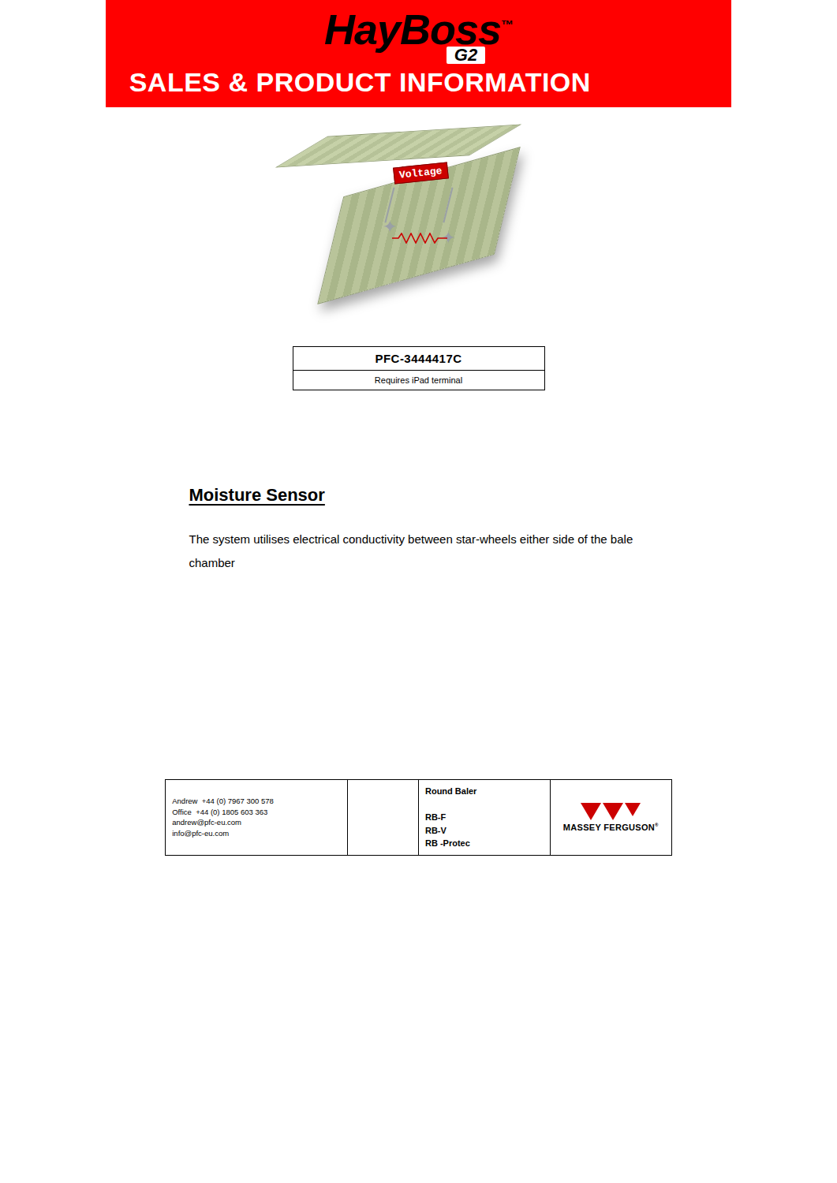HayBoss™
G2
SALES & PRODUCT INFORMATION
Voltage
✦
✦
| PFC-3444417C |
| Requires iPad terminal |
Moisture Sensor
The system utilises electrical conductivity between star-wheels either side of the bale chamber
| Andrew +44 (0) 7967 300 578 Office +44 (0) 1805 603 363 andrew@pfc-eu.com info@pfc-eu.com | | Round Baler RB-F RB-V RB -Protec | MASSEY FERGUSON ® |